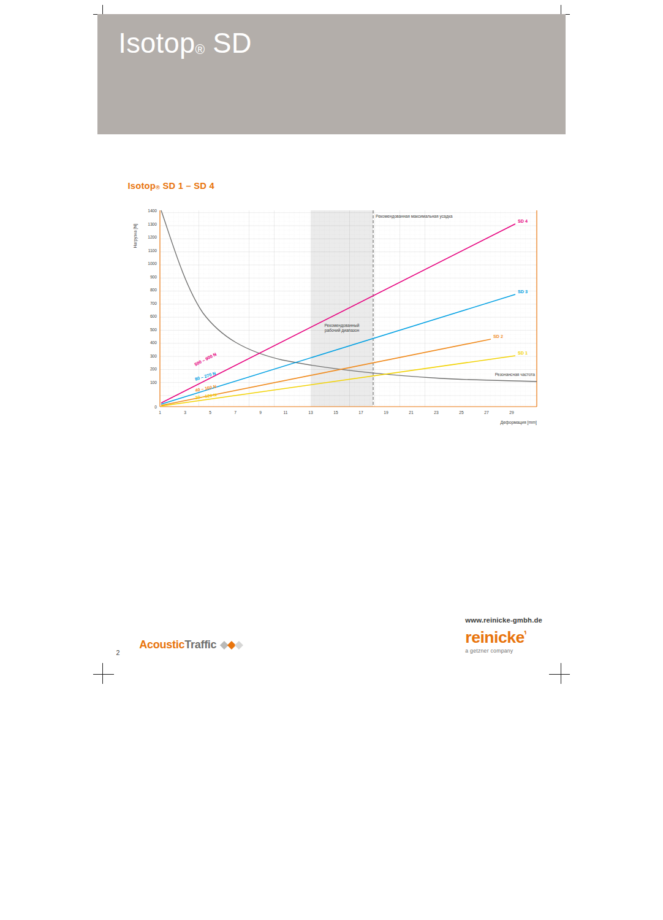Isotop® SD
Isotop® SD 1 – SD 4
1400 1300 1200 1100 1000 900 800 700 600 500 400 300 200 100 0 14 13 12 11 10 9 8 7 6 5 4 3 2 1 0 1 3 5 7 9 11 13 15 17 19 21 23 25 27 29 Нагрузка [N] Резонансная частота [Hz] Деформация [mm] SD 4 SD 3 SD 2 SD 1 500 – 900 N 80 – 270 N 40 – 160 N 20 – 120 N Рекомендованная максимальная усадка Рекомендованный рабочий диапазон Резонансная частота
2
Acoustic Traffic
www.reinicke-gmbh.de
reinicke’
a getzner company